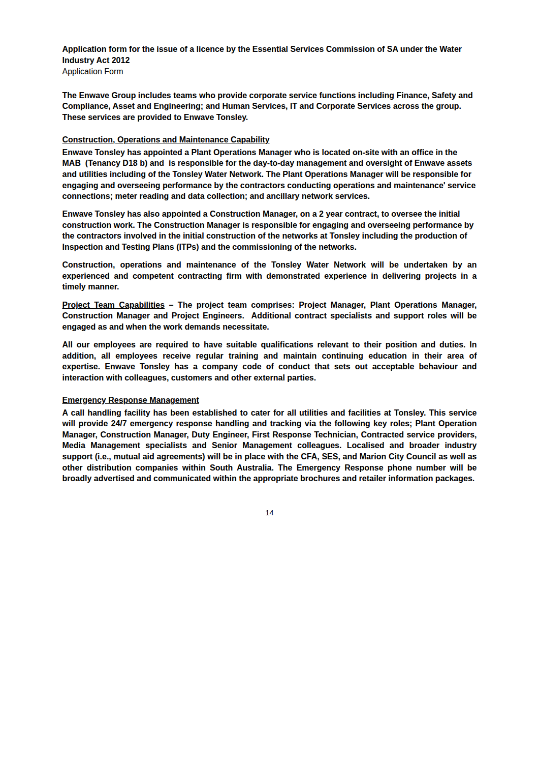Application form for the issue of a licence by the Essential Services Commission of SA under the Water Industry Act 2012
Application Form
The Enwave Group includes teams who provide corporate service functions including Finance, Safety and Compliance, Asset and Engineering; and Human Services, IT and Corporate Services across the group. These services are provided to Enwave Tonsley.
Construction, Operations and Maintenance Capability
Enwave Tonsley has appointed a Plant Operations Manager who is located on-site with an office in the MAB (Tenancy D18 b) and is responsible for the day-to-day management and oversight of Enwave assets and utilities including of the Tonsley Water Network. The Plant Operations Manager will be responsible for engaging and overseeing performance by the contractors conducting operations and maintenance' service connections; meter reading and data collection; and ancillary network services.
Enwave Tonsley has also appointed a Construction Manager, on a 2 year contract, to oversee the initial construction work. The Construction Manager is responsible for engaging and overseeing performance by the contractors involved in the initial construction of the networks at Tonsley including the production of Inspection and Testing Plans (ITPs) and the commissioning of the networks.
Construction, operations and maintenance of the Tonsley Water Network will be undertaken by an experienced and competent contracting firm with demonstrated experience in delivering projects in a timely manner.
Project Team Capabilities – The project team comprises: Project Manager, Plant Operations Manager, Construction Manager and Project Engineers. Additional contract specialists and support roles will be engaged as and when the work demands necessitate.
All our employees are required to have suitable qualifications relevant to their position and duties. In addition, all employees receive regular training and maintain continuing education in their area of expertise. Enwave Tonsley has a company code of conduct that sets out acceptable behaviour and interaction with colleagues, customers and other external parties.
Emergency Response Management
A call handling facility has been established to cater for all utilities and facilities at Tonsley. This service will provide 24/7 emergency response handling and tracking via the following key roles; Plant Operation Manager, Construction Manager, Duty Engineer, First Response Technician, Contracted service providers, Media Management specialists and Senior Management colleagues. Localised and broader industry support (i.e., mutual aid agreements) will be in place with the CFA, SES, and Marion City Council as well as other distribution companies within South Australia. The Emergency Response phone number will be broadly advertised and communicated within the appropriate brochures and retailer information packages.
14